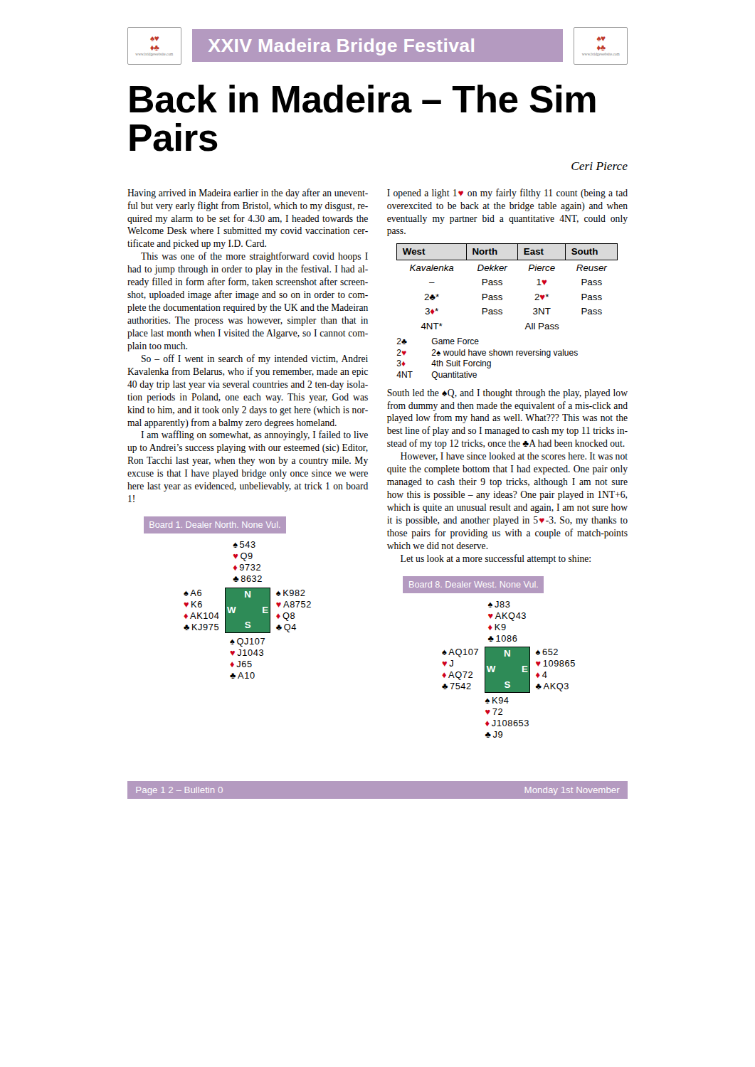♠♥
♦♣
www.bridgewebsite.com
XXIV Madeira Bridge Festival
♠♥
♦♣
www.bridgewebsite.com
Back in Madeira – The Sim Pairs
Ceri Pierce
Having arrived in Madeira earlier in the day after an uneventful but very early flight from Bristol, which to my disgust, required my alarm to be set for 4.30 am, I headed towards the Welcome Desk where I submitted my covid vaccination certificate and picked up my I.D. Card.
This was one of the more straightforward covid hoops I had to jump through in order to play in the festival. I had already filled in form after form, taken screenshot after screenshot, uploaded image after image and so on in order to complete the documentation required by the UK and the Madeiran authorities. The process was however, simpler than that in place last month when I visited the Algarve, so I cannot complain too much.
So – off I went in search of my intended victim, Andrei Kavalenka from Belarus, who if you remember, made an epic 40 day trip last year via several countries and 2 ten-day isolation periods in Poland, one each way. This year, God was kind to him, and it took only 2 days to get here (which is normal apparently) from a balmy zero degrees homeland.
I am waffling on somewhat, as annoyingly, I failed to live up to Andrei’s success playing with our esteemed (sic) Editor, Ron Tacchi last year, when they won by a country mile. My excuse is that I have played bridge only once since we were here last year as evidenced, unbelievably, at trick 1 on board 1!
Board 1. Dealer North. None Vul.
543
Q9
9732
8632
A6
K6
AK104
KJ975
NWES
K982
A8752
Q8
Q4
QJ107
J1043
J65
A10
I opened a light 1♥ on my fairly filthy 11 count (being a tad overexcited to be back at the bridge table again) and when eventually my partner bid a quantitative 4NT, could only pass.
| West | North | East | South |
| --- | --- | --- | --- |
| Kavalenka | Dekker | Pierce | Reuser |
| – | Pass | 1 ♥ | Pass |
| 2♣* | Pass | 2 ♥ * | Pass |
| 3 ♦ * | Pass | 3NT | Pass |
| 4NT* | All Pass |
2♣Game Force
2♥2♠ would have shown reversing values
3♦4th Suit Forcing
4NT Quantitative
South led the ♠Q, and I thought through the play, played low from dummy and then made the equivalent of a mis-click and played low from my hand as well. What??? This was not the best line of play and so I managed to cash my top 11 tricks instead of my top 12 tricks, once the ♣A had been knocked out.
However, I have since looked at the scores here. It was not quite the complete bottom that I had expected. One pair only managed to cash their 9 top tricks, although I am not sure how this is possible – any ideas? One pair played in 1NT+6, which is quite an unusual result and again, I am not sure how it is possible, and another played in 5♥-3. So, my thanks to those pairs for providing us with a couple of match-points which we did not deserve.
Let us look at a more successful attempt to shine:
Board 8. Dealer West. None Vul.
J83
AKQ43
K9
1086
AQ107
J
AQ72
7542
NWES
652
109865
4
AKQ3
K94
72
J108653
J9
Page 1 2 – Bulletin 0
Monday 1st November